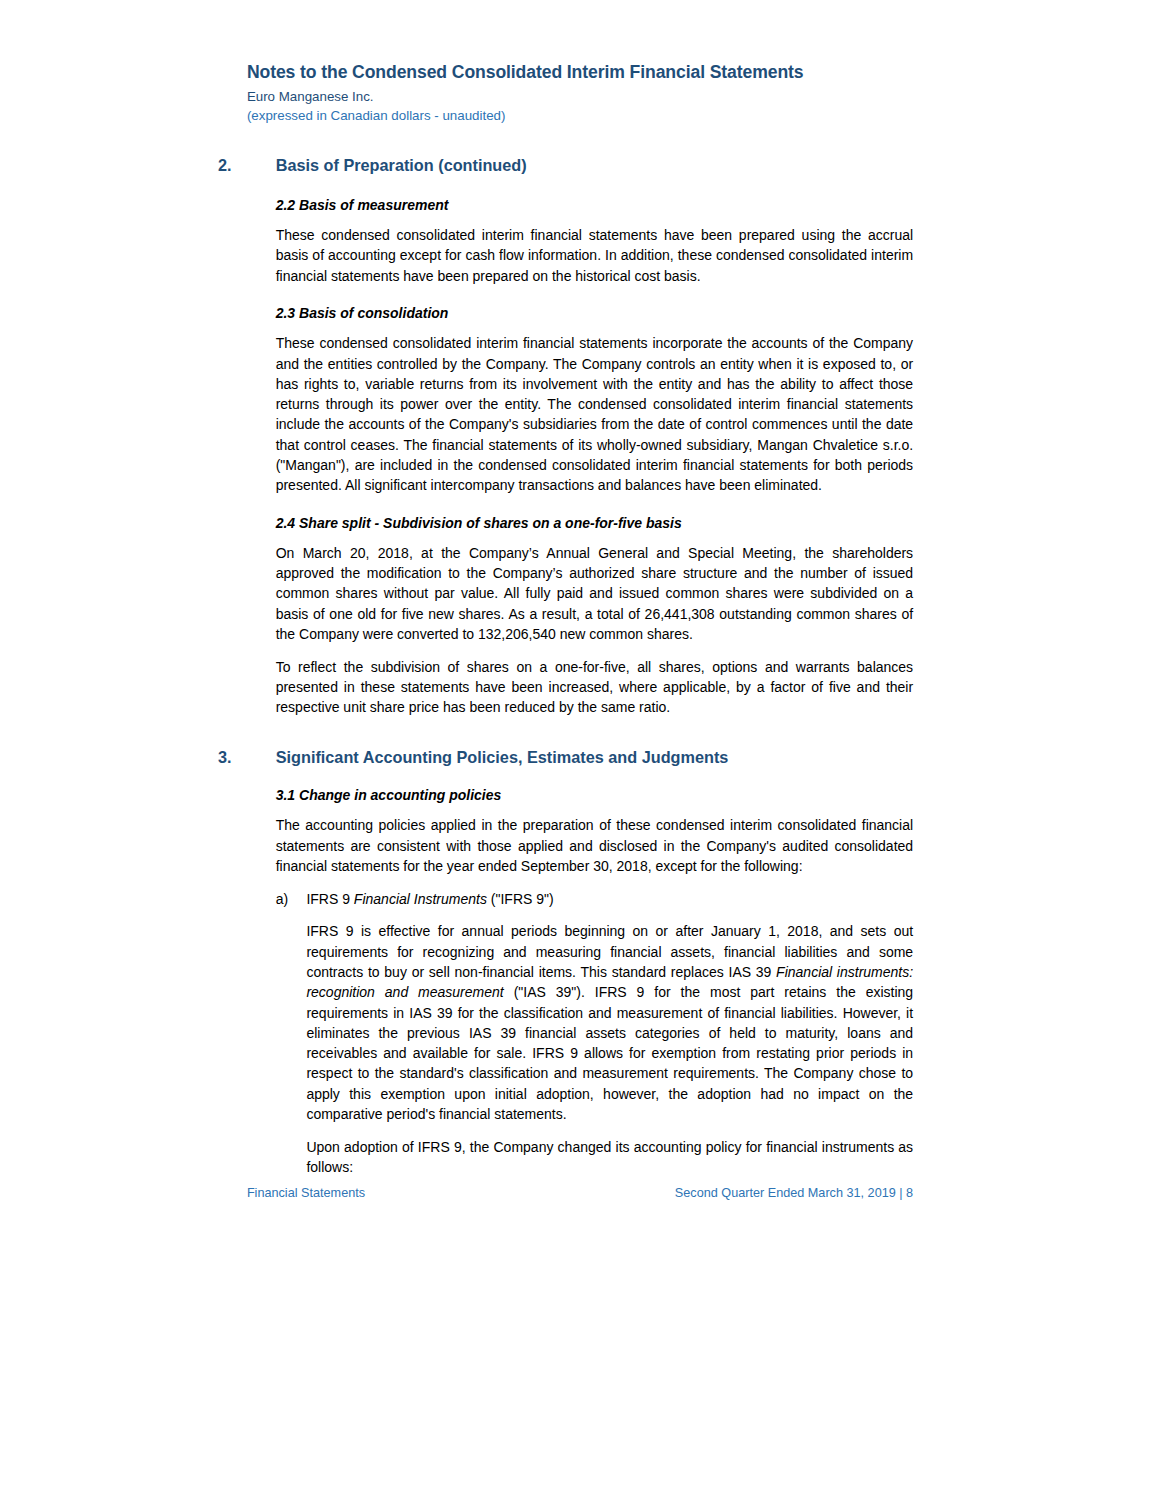Notes to the Condensed Consolidated Interim Financial Statements
Euro Manganese Inc.
(expressed in Canadian dollars - unaudited)
2. Basis of Preparation (continued)
2.2 Basis of measurement
These condensed consolidated interim financial statements have been prepared using the accrual basis of accounting except for cash flow information. In addition, these condensed consolidated interim financial statements have been prepared on the historical cost basis.
2.3 Basis of consolidation
These condensed consolidated interim financial statements incorporate the accounts of the Company and the entities controlled by the Company. The Company controls an entity when it is exposed to, or has rights to, variable returns from its involvement with the entity and has the ability to affect those returns through its power over the entity. The condensed consolidated interim financial statements include the accounts of the Company's subsidiaries from the date of control commences until the date that control ceases. The financial statements of its wholly-owned subsidiary, Mangan Chvaletice s.r.o. ("Mangan"), are included in the condensed consolidated interim financial statements for both periods presented. All significant intercompany transactions and balances have been eliminated.
2.4 Share split - Subdivision of shares on a one-for-five basis
On March 20, 2018, at the Company’s Annual General and Special Meeting, the shareholders approved the modification to the Company’s authorized share structure and the number of issued common shares without par value. All fully paid and issued common shares were subdivided on a basis of one old for five new shares. As a result, a total of 26,441,308 outstanding common shares of the Company were converted to 132,206,540 new common shares.
To reflect the subdivision of shares on a one-for-five, all shares, options and warrants balances presented in these statements have been increased, where applicable, by a factor of five and their respective unit share price has been reduced by the same ratio.
3. Significant Accounting Policies, Estimates and Judgments
3.1 Change in accounting policies
The accounting policies applied in the preparation of these condensed interim consolidated financial statements are consistent with those applied and disclosed in the Company's audited consolidated financial statements for the year ended September 30, 2018, except for the following:
a)
IFRS 9 Financial Instruments ("IFRS 9")
IFRS 9 is effective for annual periods beginning on or after January 1, 2018, and sets out requirements for recognizing and measuring financial assets, financial liabilities and some contracts to buy or sell non-financial items. This standard replaces IAS 39 Financial instruments: recognition and measurement ("IAS 39"). IFRS 9 for the most part retains the existing requirements in IAS 39 for the classification and measurement of financial liabilities. However, it eliminates the previous IAS 39 financial assets categories of held to maturity, loans and receivables and available for sale. IFRS 9 allows for exemption from restating prior periods in respect to the standard's classification and measurement requirements. The Company chose to apply this exemption upon initial adoption, however, the adoption had no impact on the comparative period's financial statements.
Upon adoption of IFRS 9, the Company changed its accounting policy for financial instruments as follows:
Financial Statements
Second Quarter Ended March 31, 2019 | 8